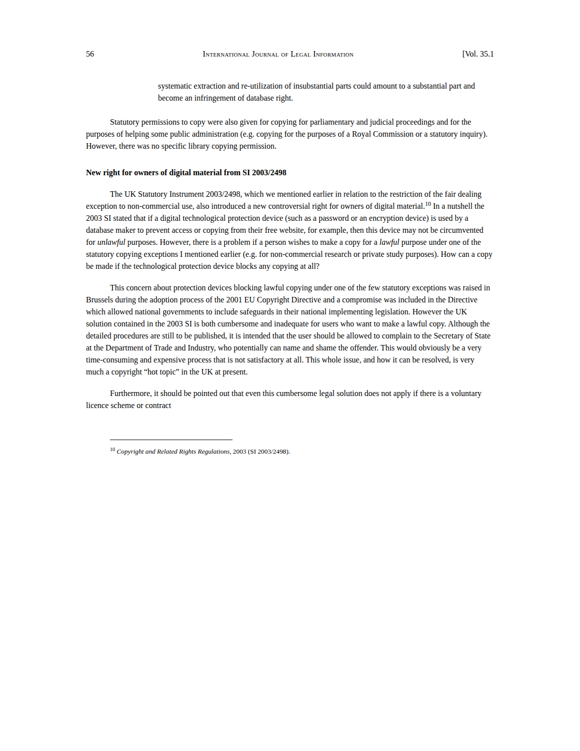56 International Journal of Legal Information [Vol. 35.1
systematic extraction and re-utilization of insubstantial parts could amount to a substantial part and become an infringement of database right.
Statutory permissions to copy were also given for copying for parliamentary and judicial proceedings and for the purposes of helping some public administration (e.g. copying for the purposes of a Royal Commission or a statutory inquiry). However, there was no specific library copying permission.
New right for owners of digital material from SI 2003/2498
The UK Statutory Instrument 2003/2498, which we mentioned earlier in relation to the restriction of the fair dealing exception to non-commercial use, also introduced a new controversial right for owners of digital material.10 In a nutshell the 2003 SI stated that if a digital technological protection device (such as a password or an encryption device) is used by a database maker to prevent access or copying from their free website, for example, then this device may not be circumvented for unlawful purposes. However, there is a problem if a person wishes to make a copy for a lawful purpose under one of the statutory copying exceptions I mentioned earlier (e.g. for non-commercial research or private study purposes). How can a copy be made if the technological protection device blocks any copying at all?
This concern about protection devices blocking lawful copying under one of the few statutory exceptions was raised in Brussels during the adoption process of the 2001 EU Copyright Directive and a compromise was included in the Directive which allowed national governments to include safeguards in their national implementing legislation. However the UK solution contained in the 2003 SI is both cumbersome and inadequate for users who want to make a lawful copy. Although the detailed procedures are still to be published, it is intended that the user should be allowed to complain to the Secretary of State at the Department of Trade and Industry, who potentially can name and shame the offender. This would obviously be a very time-consuming and expensive process that is not satisfactory at all. This whole issue, and how it can be resolved, is very much a copyright “hot topic” in the UK at present.
Furthermore, it should be pointed out that even this cumbersome legal solution does not apply if there is a voluntary licence scheme or contract
10 Copyright and Related Rights Regulations, 2003 (SI 2003/2498).